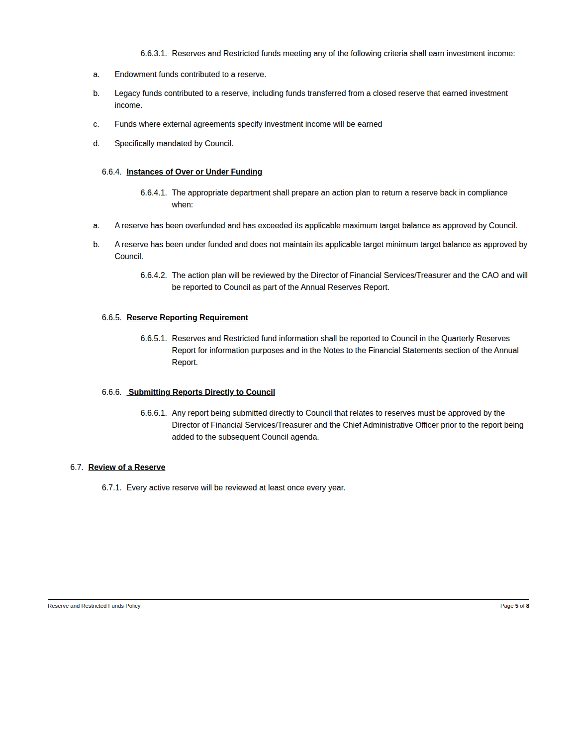6.6.3.1.
Reserves and Restricted funds meeting any of the following criteria shall earn investment income:
a.
Endowment funds contributed to a reserve.
b.
Legacy funds contributed to a reserve, including funds transferred from a closed reserve that earned investment income.
c.
Funds where external agreements specify investment income will be earned
d.
Specifically mandated by Council.
6.6.4.
Instances of Over or Under Funding
6.6.4.1.
The appropriate department shall prepare an action plan to return a reserve back in compliance when:
a.
A reserve has been overfunded and has exceeded its applicable maximum target balance as approved by Council.
b.
A reserve has been under funded and does not maintain its applicable target minimum target balance as approved by Council.
6.6.4.2.
The action plan will be reviewed by the Director of Financial Services/Treasurer and the CAO and will be reported to Council as part of the Annual Reserves Report.
6.6.5.
Reserve Reporting Requirement
6.6.5.1.
Reserves and Restricted fund information shall be reported to Council in the Quarterly Reserves Report for information purposes and in the Notes to the Financial Statements section of the Annual Report.
6.6.6.
Submitting Reports Directly to Council
6.6.6.1.
Any report being submitted directly to Council that relates to reserves must be approved by the Director of Financial Services/Treasurer and the Chief Administrative Officer prior to the report being added to the subsequent Council agenda.
6.7.
Review of a Reserve
6.7.1.
Every active reserve will be reviewed at least once every year.
Reserve and Restricted Funds Policy
Page 5 of 8